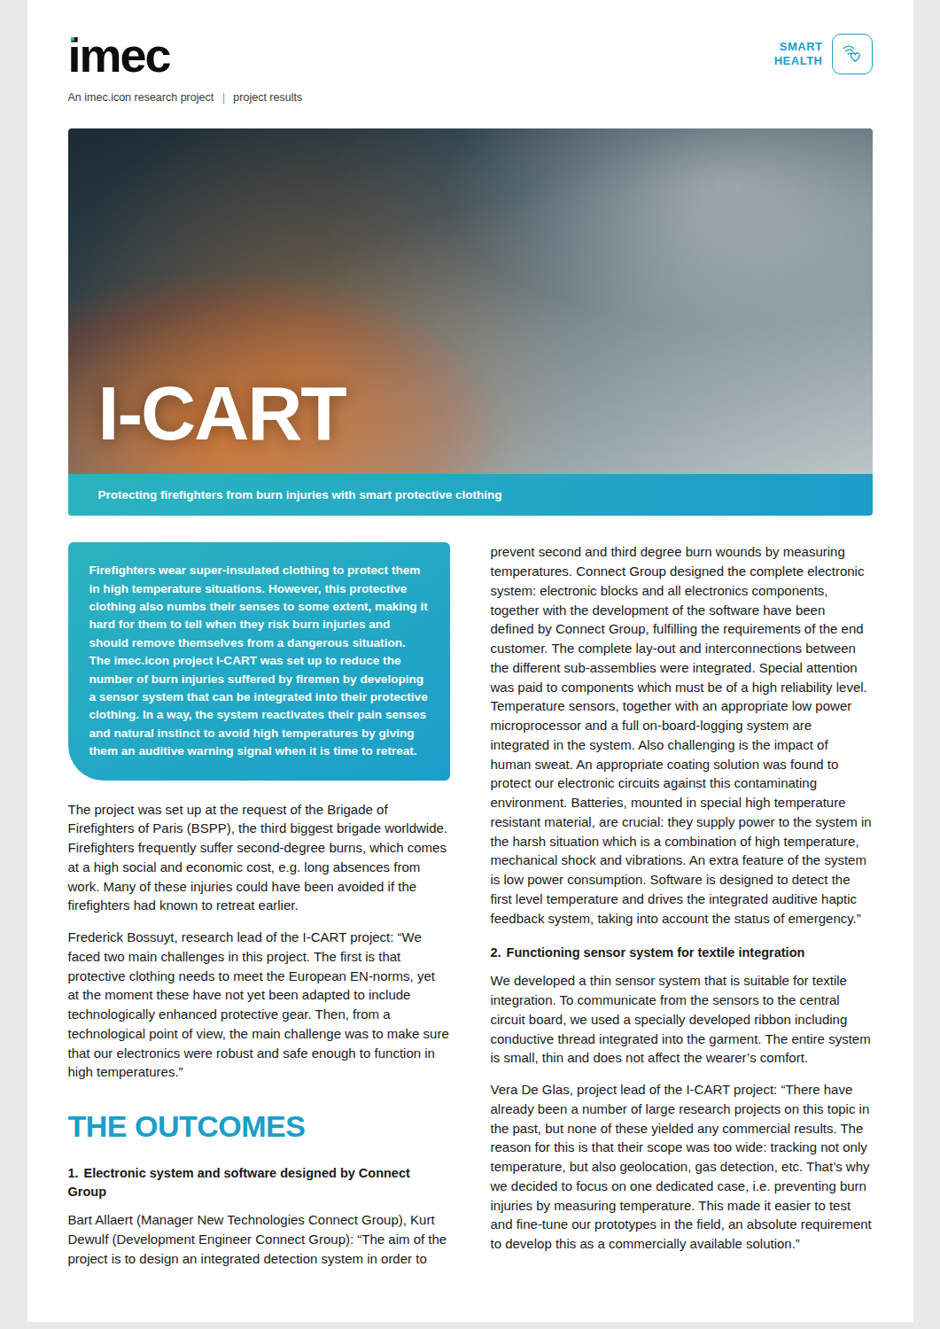. imec
An imec.icon research project | project results
SMART
HEALTH
I-CART
Protecting firefighters from burn injuries with smart protective clothing
Firefighters wear super-insulated clothing to protect them in high temperature situations. However, this protective clothing also numbs their senses to some extent, making it hard for them to tell when they risk burn injuries and should remove themselves from a dangerous situation. The imec.icon project I-CART was set up to reduce the number of burn injuries suffered by firemen by developing a sensor system that can be integrated into their protective clothing. In a way, the system reactivates their pain senses and natural instinct to avoid high temperatures by giving them an auditive warning signal when it is time to retreat.
The project was set up at the request of the Brigade of Firefighters of Paris (BSPP), the third biggest brigade worldwide. Firefighters frequently suffer second-degree burns, which comes at a high social and economic cost, e.g. long absences from work. Many of these injuries could have been avoided if the firefighters had known to retreat earlier.
Frederick Bossuyt, research lead of the I-CART project: “We faced two main challenges in this project. The first is that protective clothing needs to meet the European EN-norms, yet at the moment these have not yet been adapted to include technologically enhanced protective gear. Then, from a technological point of view, the main challenge was to make sure that our electronics were robust and safe enough to function in high temperatures.”
THE OUTCOMES
1. Electronic system and software designed by Connect Group
Bart Allaert (Manager New Technologies Connect Group), Kurt Dewulf (Development Engineer Connect Group): “The aim of the project is to design an integrated detection system in order to prevent second and third degree burn wounds by measuring temperatures. Connect Group designed the complete electronic system: electronic blocks and all electronics components, together with the development of the software have been defined by Connect Group, fulfilling the requirements of the end customer. The complete lay-out and interconnections between the different sub-assemblies were integrated. Special attention was paid to components which must be of a high reliability level. Temperature sensors, together with an appropriate low power microprocessor and a full on-board-logging system are integrated in the system. Also challenging is the impact of human sweat. An appropriate coating solution was found to protect our electronic circuits against this contaminating environment. Batteries, mounted in special high temperature resistant material, are crucial: they supply power to the system in the harsh situation which is a combination of high temperature, mechanical shock and vibrations. An extra feature of the system is low power consumption. Software is designed to detect the first level temperature and drives the integrated auditive haptic feedback system, taking into account the status of emergency.”
2. Functioning sensor system for textile integration
We developed a thin sensor system that is suitable for textile integration. To communicate from the sensors to the central circuit board, we used a specially developed ribbon including conductive thread integrated into the garment. The entire system is small, thin and does not affect the wearer’s comfort.
Vera De Glas, project lead of the I-CART project: “There have already been a number of large research projects on this topic in the past, but none of these yielded any commercial results. The reason for this is that their scope was too wide: tracking not only temperature, but also geolocation, gas detection, etc. That’s why we decided to focus on one dedicated case, i.e. preventing burn injuries by measuring temperature. This made it easier to test and fine-tune our prototypes in the field, an absolute requirement to develop this as a commercially available solution.”